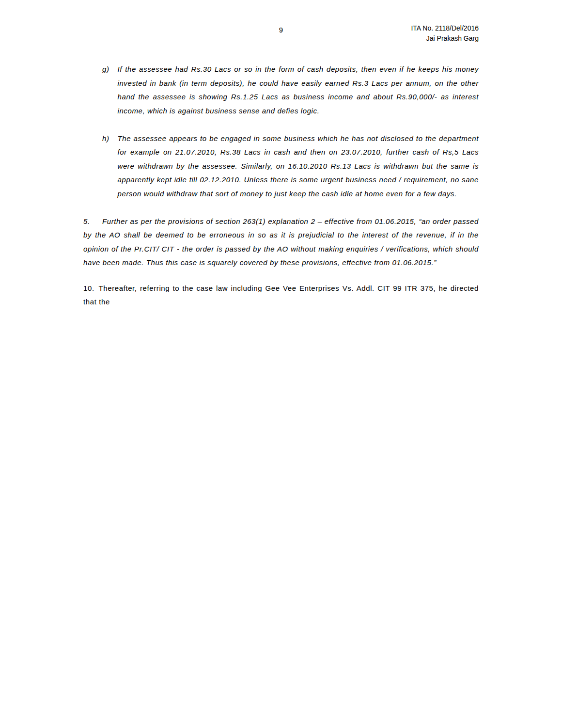9
ITA No. 2118/Del/2016
Jai Prakash Garg
g) If the assessee had Rs.30 Lacs or so in the form of cash deposits, then even if he keeps his money invested in bank (in term deposits), he could have easily earned Rs.3 Lacs per annum, on the other hand the assessee is showing Rs.1.25 Lacs as business income and about Rs.90,000/- as interest income, which is against business sense and defies logic.
h) The assessee appears to be engaged in some business which he has not disclosed to the department for example on 21.07.2010, Rs.38 Lacs in cash and then on 23.07.2010, further cash of Rs,5 Lacs were withdrawn by the assessee. Similarly, on 16.10.2010 Rs.13 Lacs is withdrawn but the same is apparently kept idle till 02.12.2010. Unless there is some urgent business need / requirement, no sane person would withdraw that sort of money to just keep the cash idle at home even for a few days.
5. Further as per the provisions of section 263(1) explanation 2 – effective from 01.06.2015, “an order passed by the AO shall be deemed to be erroneous in so as it is prejudicial to the interest of the revenue, if in the opinion of the Pr.CIT/ CIT - the order is passed by the AO without making enquiries / verifications, which should have been made. Thus this case is squarely covered by these provisions, effective from 01.06.2015.”
10. Thereafter, referring to the case law including Gee Vee Enterprises Vs. Addl. CIT 99 ITR 375, he directed that the